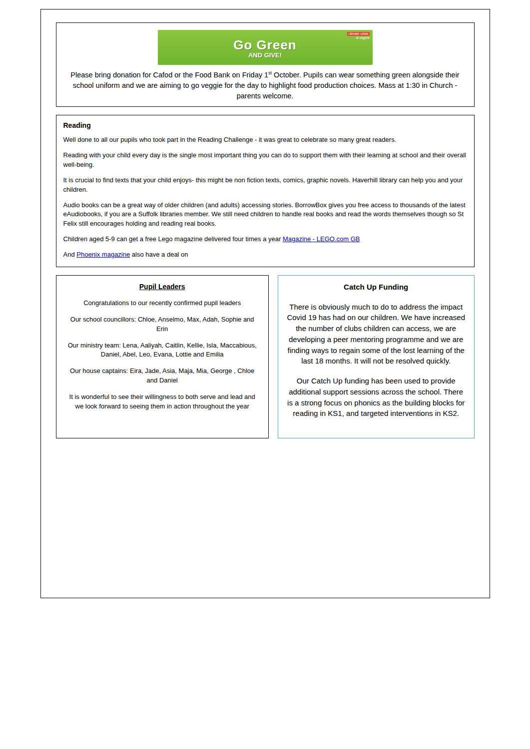climate crisis
is urgent
Go Green
AND GIVE!
Please bring donation for Cafod or the Food Bank on Friday 1st October. Pupils can wear something green alongside their school uniform and we are aiming to go veggie for the day to highlight food production choices. Mass at 1:30 in Church - parents welcome.
Reading
Well done to all our pupils who took part in the Reading Challenge - it was great to celebrate so many great readers.
Reading with your child every day is the single most important thing you can do to support them with their learning at school and their overall well-being.
It is crucial to find texts that your child enjoys- this might be non fiction texts, comics, graphic novels. Haverhill library can help you and your children.
Audio books can be a great way of older children (and adults) accessing stories. BorrowBox gives you free access to thousands of the latest eAudiobooks, if you are a Suffolk libraries member. We still need children to handle real books and read the words themselves though so St Felix still encourages holding and reading real books.
Children aged 5-9 can get a free Lego magazine delivered four times a year Magazine - LEGO.com GB
And Phoenix magazine also have a deal on
Pupil Leaders
Congratulations to our recently confirmed pupil leaders
Our school councillors: Chloe, Anselmo, Max, Adah, Sophie and Erin
Our ministry team: Lena, Aaliyah, Caitlin, Kellie, Isla, Maccabious, Daniel, Abel, Leo, Evana, Lottie and Emilia
Our house captains: Eira, Jade, Asia, Maja, Mia, George , Chloe and Daniel
It is wonderful to see their willingness to both serve and lead and we look forward to seeing them in action throughout the year
Catch Up Funding
There is obviously much to do to address the impact Covid 19 has had on our children. We have increased the number of clubs children can access, we are developing a peer mentoring programme and we are finding ways to regain some of the lost learning of the last 18 months. It will not be resolved quickly.
Our Catch Up funding has been used to provide additional support sessions across the school. There is a strong focus on phonics as the building blocks for reading in KS1, and targeted interventions in KS2.